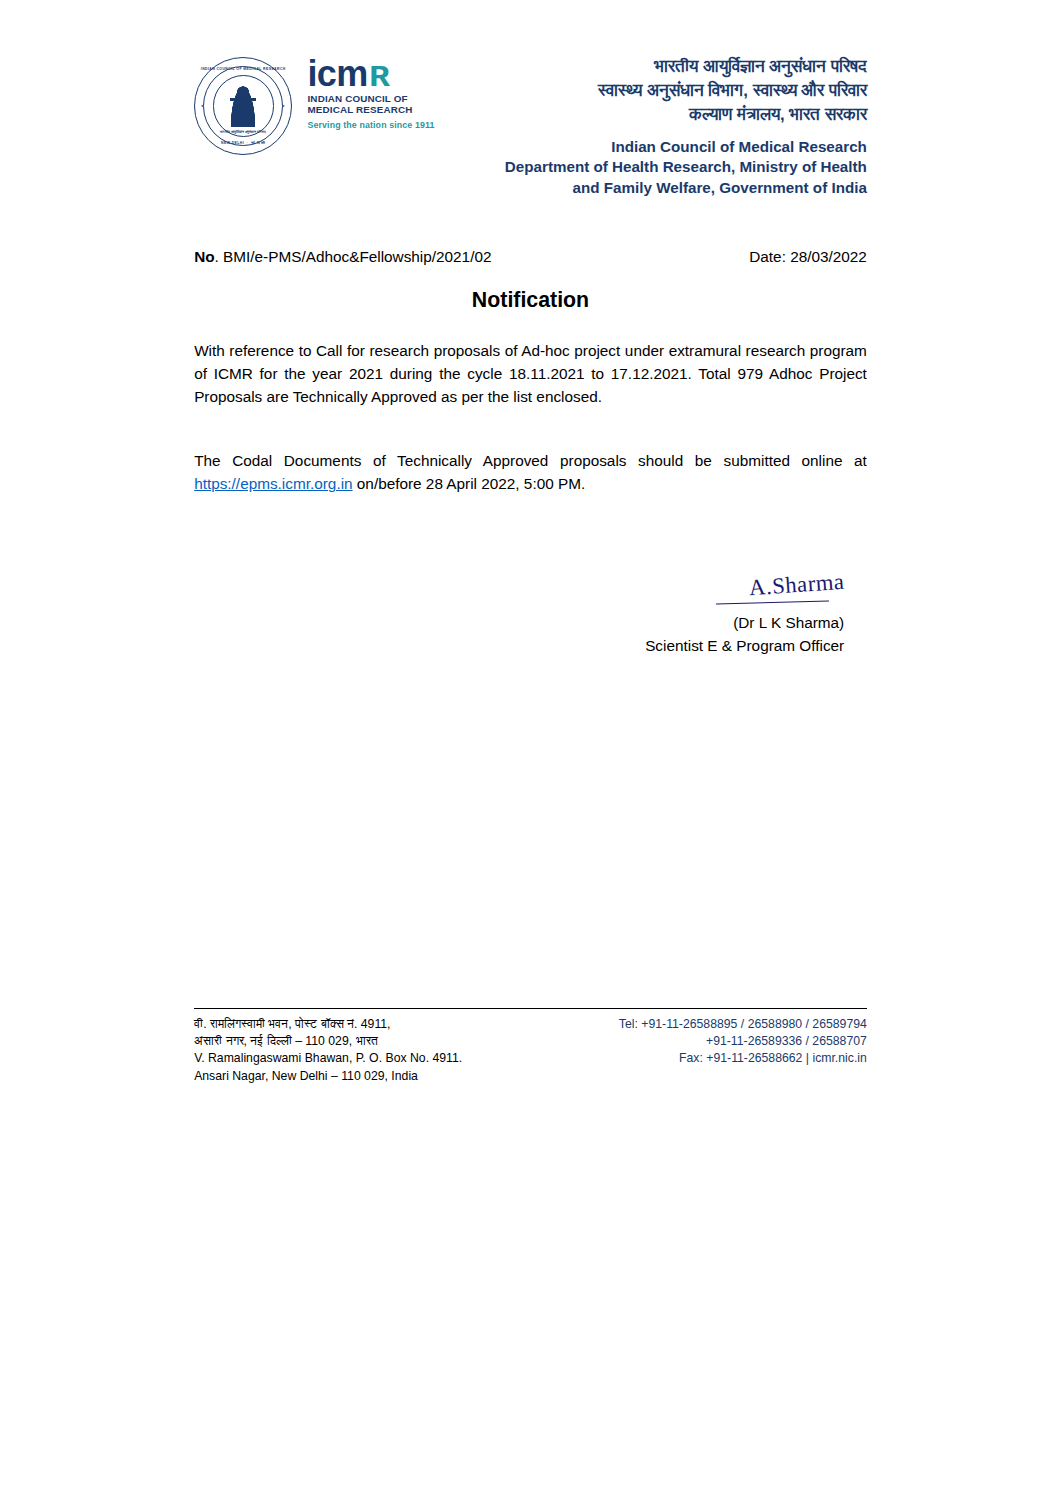Indian Council of Medical Research
★
★
भारतीय आयुर्विज्ञान अनुसंधान परिषद
New Delhi · नई दिल्ली
icm ʀ
INDIAN COUNCIL OF
MEDICAL RESEARCH
Serving the nation since 1911
भारतीय आयुर्विज्ञान अनुसंधान परिषद
स्वास्थ्य अनुसंधान विभाग, स्वास्थ्य और परिवार
कल्याण मंत्रालय, भारत सरकार
Indian Council of Medical Research
Department of Health Research, Ministry of Health
and Family Welfare, Government of India
No. BMI/e-PMS/Adhoc&Fellowship/2021/02
Date: 28/03/2022
Notification
With reference to Call for research proposals of Ad-hoc project under extramural research program of ICMR for the year 2021 during the cycle 18.11.2021 to 17.12.2021. Total 979 Adhoc Project Proposals are Technically Approved as per the list enclosed.
The Codal Documents of Technically Approved proposals should be submitted online at https://epms.icmr.org.in on/before 28 April 2022, 5:00 PM.
A.Sharma
(Dr L K Sharma)
Scientist E & Program Officer
वी. रामलिंगस्वामी भवन, पोस्ट बॉक्स नं. 4911,
अंसारी नगर, नई दिल्ली – 110 029, भारत
V. Ramalingaswami Bhawan, P. O. Box No. 4911.
Ansari Nagar, New Delhi – 110 029, India
Tel: +91-11-26588895 / 26588980 / 26589794
+91-11-26589336 / 26588707
Fax: +91-11-26588662 | icmr.nic.in